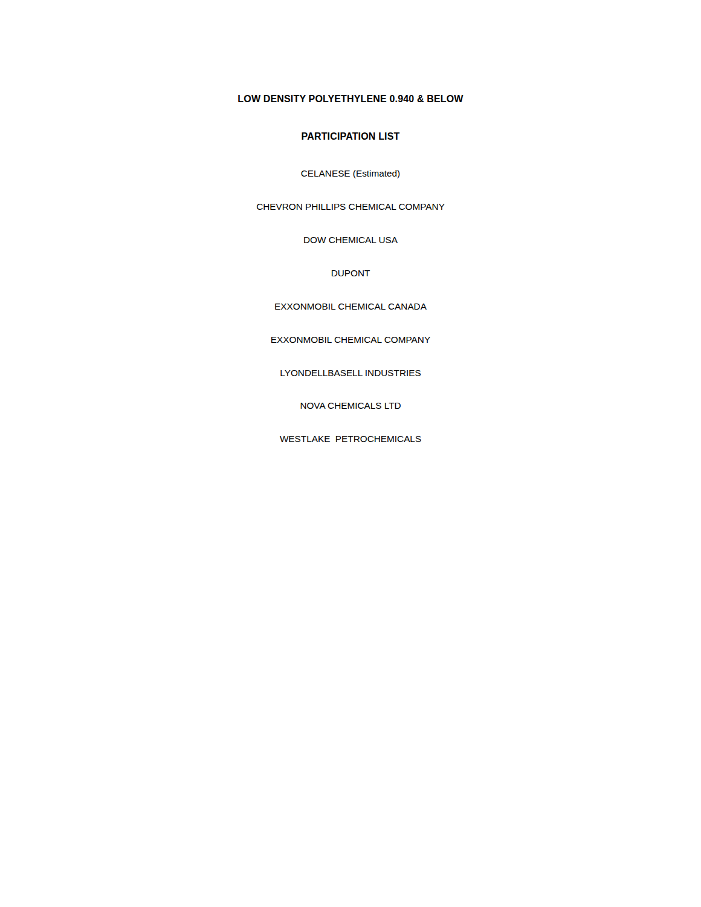LOW DENSITY POLYETHYLENE 0.940 & BELOW
PARTICIPATION LIST
CELANESE (Estimated)
CHEVRON PHILLIPS CHEMICAL COMPANY
DOW CHEMICAL USA
DUPONT
EXXONMOBIL CHEMICAL CANADA
EXXONMOBIL CHEMICAL COMPANY
LYONDELLBASELL INDUSTRIES
NOVA CHEMICALS LTD
WESTLAKE PETROCHEMICALS